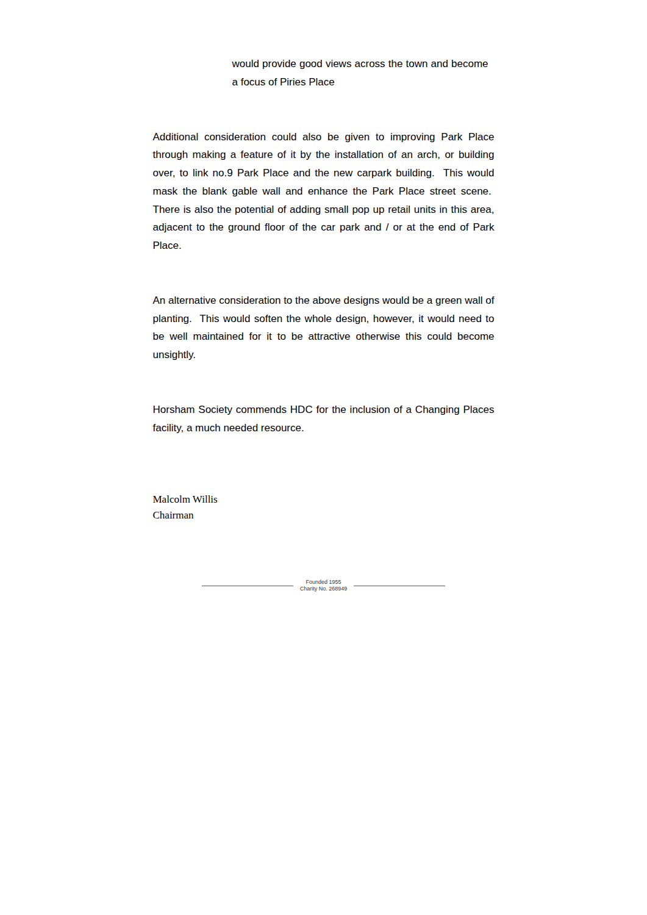would provide good views across the town and become a focus of Piries Place
Additional consideration could also be given to improving Park Place through making a feature of it by the installation of an arch, or building over, to link no.9 Park Place and the new carpark building. This would mask the blank gable wall and enhance the Park Place street scene. There is also the potential of adding small pop up retail units in this area, adjacent to the ground floor of the car park and / or at the end of Park Place.
An alternative consideration to the above designs would be a green wall of planting. This would soften the whole design, however, it would need to be well maintained for it to be attractive otherwise this could become unsightly.
Horsham Society commends HDC for the inclusion of a Changing Places facility, a much needed resource.
Malcolm Willis
Chairman
Founded 1955
Charity No. 268949